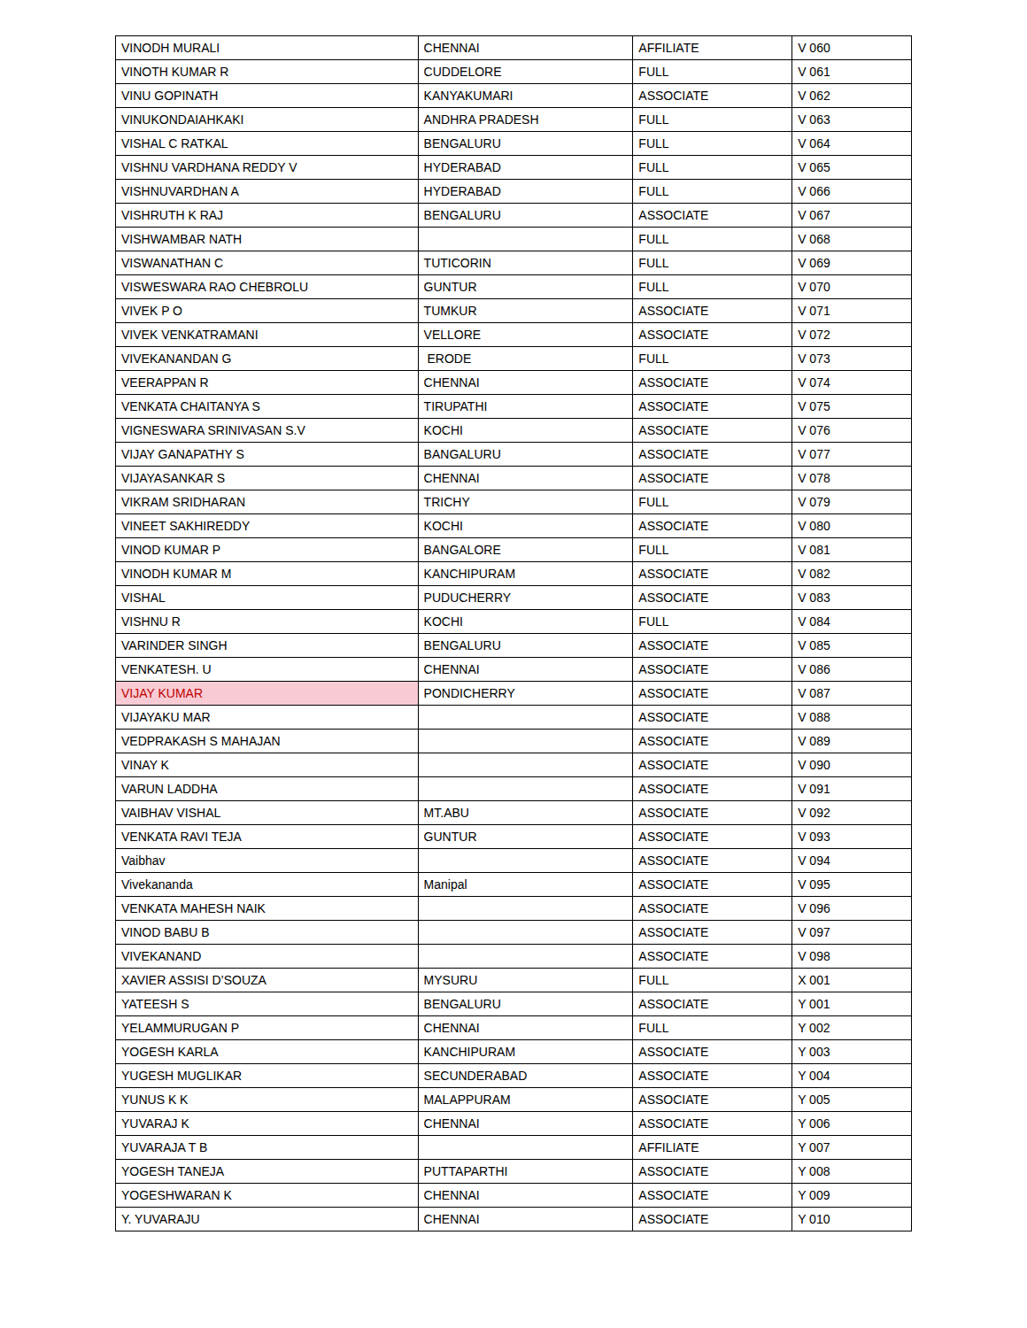| VINODH MURALI | CHENNAI | AFFILIATE | V 060 |
| VINOTH KUMAR R | CUDDELORE | FULL | V 061 |
| VINU GOPINATH | KANYAKUMARI | ASSOCIATE | V 062 |
| VINUKONDAIAHKAKI | ANDHRA PRADESH | FULL | V 063 |
| VISHAL C RATKAL | BENGALURU | FULL | V 064 |
| VISHNU VARDHANA REDDY V | HYDERABAD | FULL | V 065 |
| VISHNUVARDHAN A | HYDERABAD | FULL | V 066 |
| VISHRUTH K RAJ | BENGALURU | ASSOCIATE | V 067 |
| VISHWAMBAR NATH | | FULL | V 068 |
| VISWANATHAN C | TUTICORIN | FULL | V 069 |
| VISWESWARA RAO CHEBROLU | GUNTUR | FULL | V 070 |
| VIVEK P O | TUMKUR | ASSOCIATE | V 071 |
| VIVEK VENKATRAMANI | VELLORE | ASSOCIATE | V 072 |
| VIVEKANANDAN G | ERODE | FULL | V 073 |
| VEERAPPAN R | CHENNAI | ASSOCIATE | V 074 |
| VENKATA CHAITANYA S | TIRUPATHI | ASSOCIATE | V 075 |
| VIGNESWARA SRINIVASAN S.V | KOCHI | ASSOCIATE | V 076 |
| VIJAY GANAPATHY S | BANGALURU | ASSOCIATE | V 077 |
| VIJAYASANKAR S | CHENNAI | ASSOCIATE | V 078 |
| VIKRAM SRIDHARAN | TRICHY | FULL | V 079 |
| VINEET SAKHIREDDY | KOCHI | ASSOCIATE | V 080 |
| VINOD KUMAR P | BANGALORE | FULL | V 081 |
| VINODH KUMAR M | KANCHIPURAM | ASSOCIATE | V 082 |
| VISHAL | PUDUCHERRY | ASSOCIATE | V 083 |
| VISHNU R | KOCHI | FULL | V 084 |
| VARINDER SINGH | BENGALURU | ASSOCIATE | V 085 |
| VENKATESH. U | CHENNAI | ASSOCIATE | V 086 |
| VIJAY KUMAR | PONDICHERRY | ASSOCIATE | V 087 |
| VIJAYAKU MAR | | ASSOCIATE | V 088 |
| VEDPRAKASH S MAHAJAN | | ASSOCIATE | V 089 |
| VINAY K | | ASSOCIATE | V 090 |
| VARUN LADDHA | | ASSOCIATE | V 091 |
| VAIBHAV VISHAL | MT.ABU | ASSOCIATE | V 092 |
| VENKATA RAVI TEJA | GUNTUR | ASSOCIATE | V 093 |
| Vaibhav | | ASSOCIATE | V 094 |
| Vivekananda | Manipal | ASSOCIATE | V 095 |
| VENKATA MAHESH NAIK | | ASSOCIATE | V 096 |
| VINOD BABU B | | ASSOCIATE | V 097 |
| VIVEKANAND | | ASSOCIATE | V 098 |
| XAVIER ASSISI D’SOUZA | MYSURU | FULL | X 001 |
| YATEESH S | BENGALURU | ASSOCIATE | Y 001 |
| YELAMMURUGAN P | CHENNAI | FULL | Y 002 |
| YOGESH KARLA | KANCHIPURAM | ASSOCIATE | Y 003 |
| YUGESH MUGLIKAR | SECUNDERABAD | ASSOCIATE | Y 004 |
| YUNUS K K | MALAPPURAM | ASSOCIATE | Y 005 |
| YUVARAJ K | CHENNAI | ASSOCIATE | Y 006 |
| YUVARAJA T B | | AFFILIATE | Y 007 |
| YOGESH TANEJA | PUTTAPARTHI | ASSOCIATE | Y 008 |
| YOGESHWARAN K | CHENNAI | ASSOCIATE | Y 009 |
| Y. YUVARAJU | CHENNAI | ASSOCIATE | Y 010 |